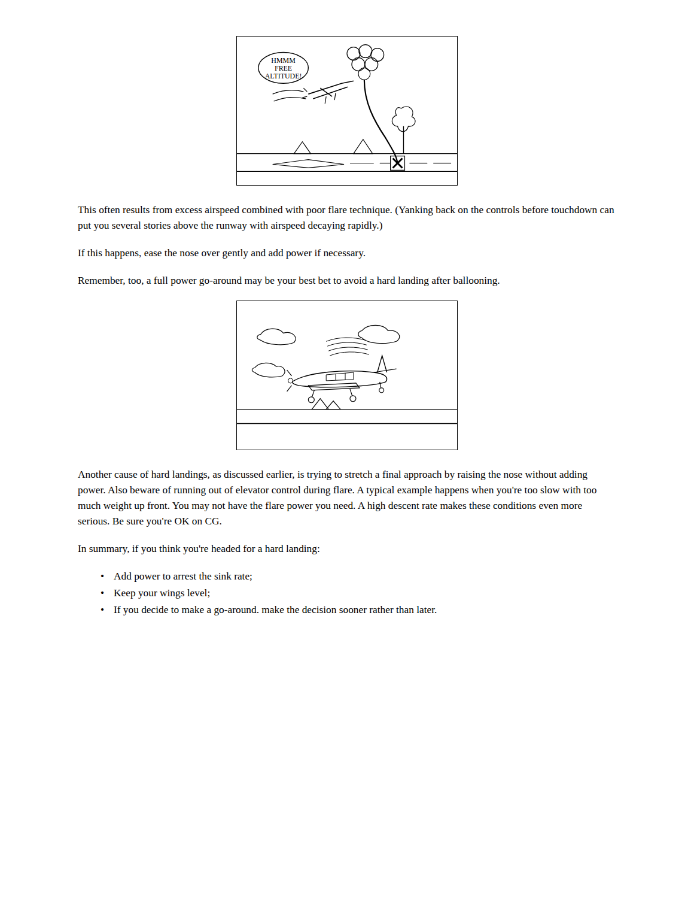HMMM FREE ALTITUDE!
This often results from excess airspeed combined with poor flare technique. (Yanking back on the controls before touchdown can put you several stories above the runway with airspeed decaying rapidly.)
If this happens, ease the nose over gently and add power if necessary.
Remember, too, a full power go-around may be your best bet to avoid a hard landing after ballooning.
Another cause of hard landings, as discussed earlier, is trying to stretch a final approach by raising the nose without adding power. Also beware of running out of elevator control during flare. A typical example happens when you're too slow with too much weight up front. You may not have the flare power you need. A high descent rate makes these conditions even more serious. Be sure you're OK on CG.
In summary, if you think you're headed for a hard landing:
Add power to arrest the sink rate;
Keep your wings level;
If you decide to make a go-around. make the decision sooner rather than later.